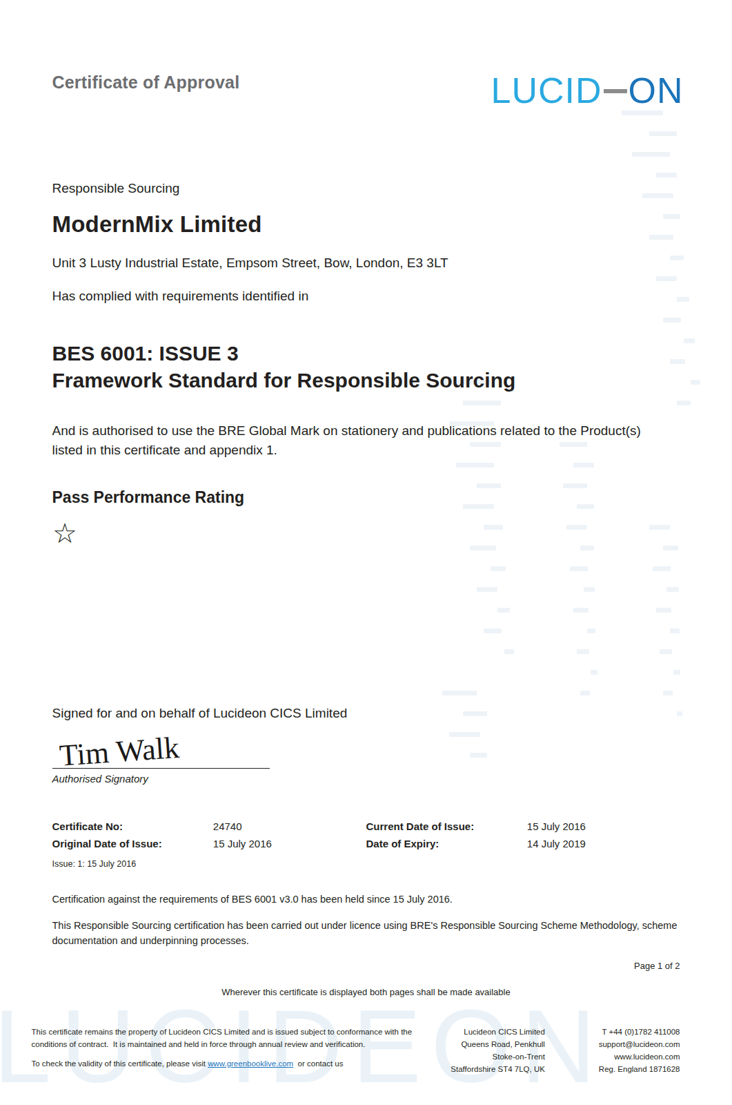LUCIDEON
Certificate of Approval
LUCID ON
Responsible Sourcing
ModernMix Limited
Unit 3 Lusty Industrial Estate, Empsom Street, Bow, London, E3 3LT
Has complied with requirements identified in
BES 6001: ISSUE 3
Framework Standard for Responsible Sourcing
And is authorised to use the BRE Global Mark on stationery and publications related to the Product(s) listed in this certificate and appendix 1.
Pass Performance Rating
☆
Signed for and on behalf of Lucideon CICS Limited
Tim Walk
Authorised Signatory
| Certificate No: | 24740 | Current Date of Issue: | 15 July 2016 |
| Original Date of Issue: | 15 July 2016 | Date of Expiry: | 14 July 2019 |
Issue: 1: 15 July 2016
Certification against the requirements of BES 6001 v3.0 has been held since 15 July 2016.
This Responsible Sourcing certification has been carried out under licence using BRE's Responsible Sourcing Scheme Methodology, scheme documentation and underpinning processes.
Page 1 of 2
Wherever this certificate is displayed both pages shall be made available
This certificate remains the property of Lucideon CICS Limited and is issued subject to conformance with the conditions of contract. It is maintained and held in force through annual review and verification.
To check the validity of this certificate, please visit www.greenbooklive.com or contact us
Lucideon CICS Limited
Queens Road, Penkhull
Stoke-on-Trent
Staffordshire ST4 7LQ, UK
T +44 (0)1782 411008
support@lucideon.com
www.lucideon.com
Reg. England 1871628